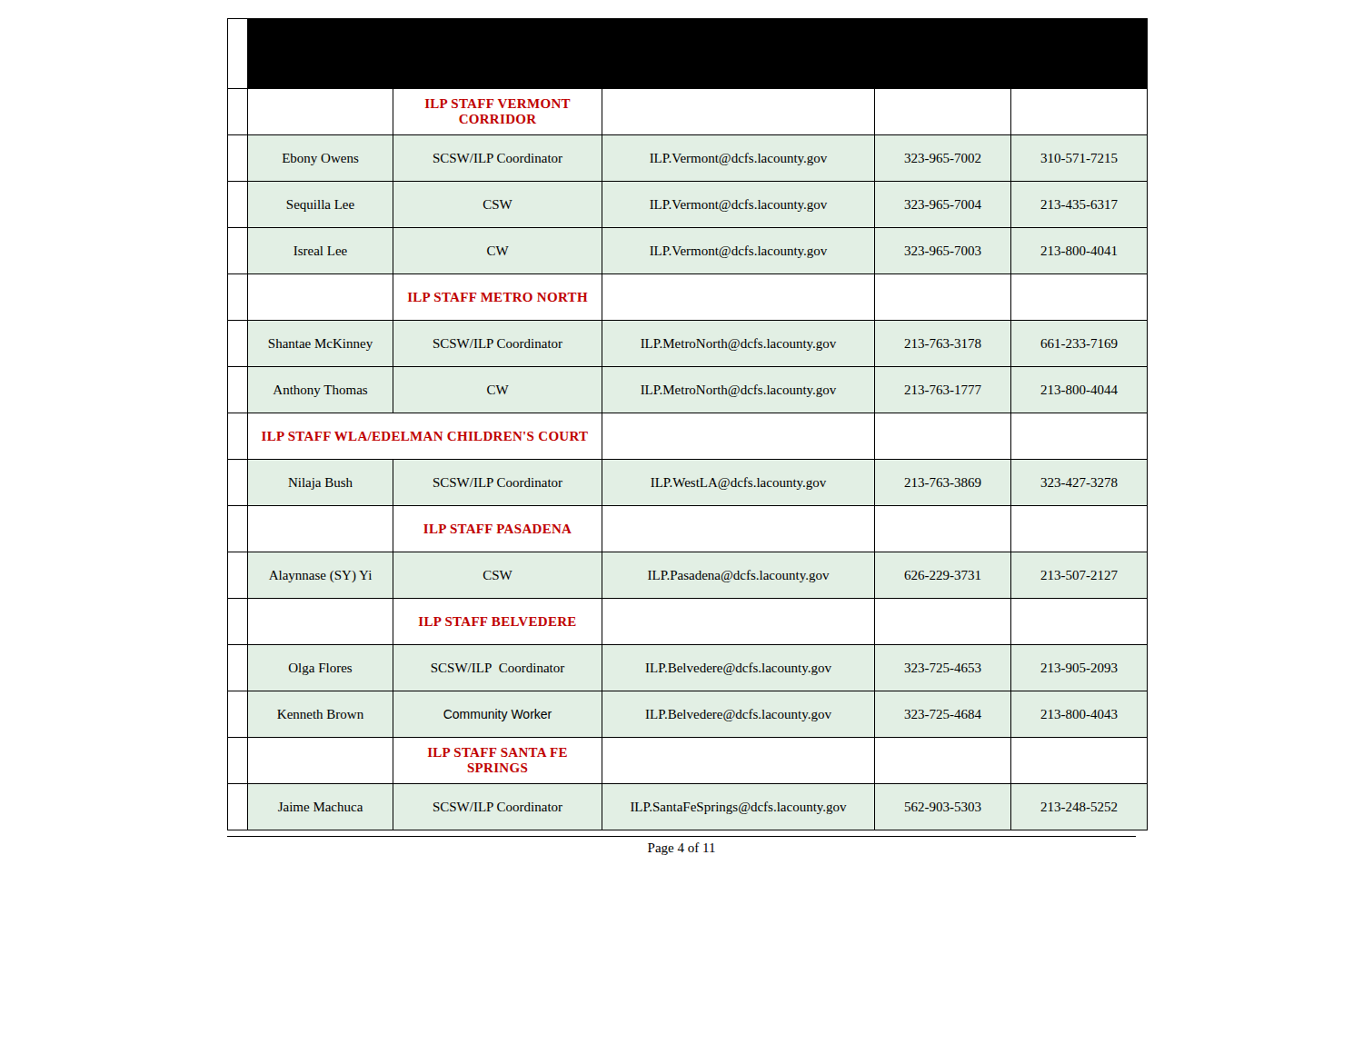| | | ILP Staff Vermont Corridor | | | |
| | Ebony Owens | SCSW/ILP Coordinator | ILP.Vermont@dcfs.lacounty.gov | 323-965-7002 | 310-571-7215 |
| | Sequilla Lee | CSW | ILP.Vermont@dcfs.lacounty.gov | 323-965-7004 | 213-435-6317 |
| | Isreal Lee | CW | ILP.Vermont@dcfs.lacounty.gov | 323-965-7003 | 213-800-4041 |
| | | ILP Staff Metro North | | | |
| | Shantae McKinney | SCSW/ILP Coordinator | ILP.MetroNorth@dcfs.lacounty.gov | 213-763-3178 | 661-233-7169 |
| | Anthony Thomas | CW | ILP.MetroNorth@dcfs.lacounty.gov | 213-763-1777 | 213-800-4044 |
| | ILP Staff WLA/Edelman Children's Court | | | |
| | Nilaja Bush | SCSW/ILP Coordinator | ILP.WestLA@dcfs.lacounty.gov | 213-763-3869 | 323-427-3278 |
| | | ILP Staff Pasadena | | | |
| | Alaynnase (SY) Yi | CSW | ILP.Pasadena@dcfs.lacounty.gov | 626-229-3731 | 213-507-2127 |
| | | ILP Staff Belvedere | | | |
| | Olga Flores | SCSW/ILP Coordinator | ILP.Belvedere@dcfs.lacounty.gov | 323-725-4653 | 213-905-2093 |
| | Kenneth Brown | Community Worker | ILP.Belvedere@dcfs.lacounty.gov | 323-725-4684 | 213-800-4043 |
| | | ILP Staff Santa Fe Springs | | | |
| | Jaime Machuca | SCSW/ILP Coordinator | ILP.SantaFeSprings@dcfs.lacounty.gov | 562-903-5303 | 213-248-5252 |
Page 4 of 11